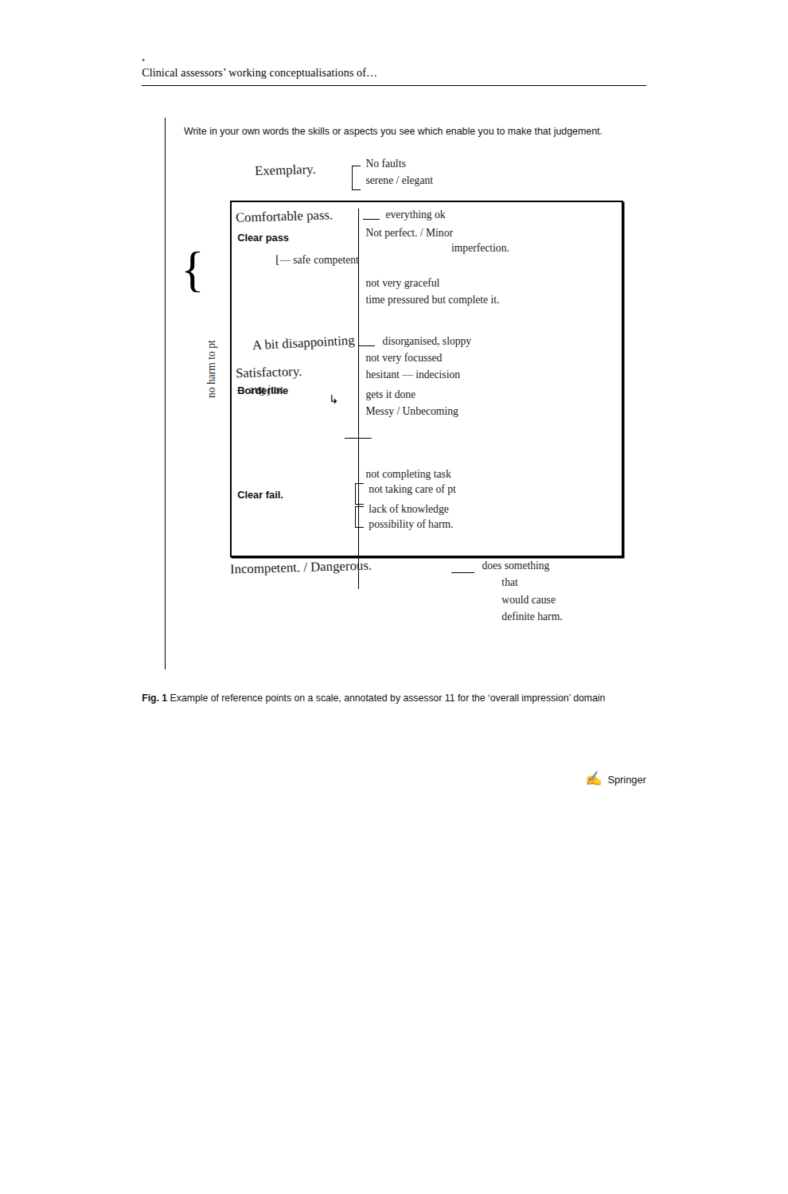Clinical assessors’ working conceptualisations of…
•
Write in your own words the skills or aspects you see which enable you to make that judgement.
Clear pass
Borderline
Clear fail.
Exemplary.
No faults
serene / elegant
Comfortable pass.
everything ok
Not perfect. / Minor
imperfection.
⌊— safe
competent
not very graceful
time pressured but complete it.
A bit disappointing
disorganised, sloppy
not very focussed
hesitant — indecision
Satisfactory.
— avg just
↳
gets it done
Messy / Unbecoming
not completing task
not taking care of pt
lack of knowledge
possibility of harm.
Incompetent. / Dangerous.
does something
that
would cause
definite harm.
{
no harm to pt
Fig. 1 Example of reference points on a scale, annotated by assessor 11 for the ‘overall impression’ domain
✍ Springer